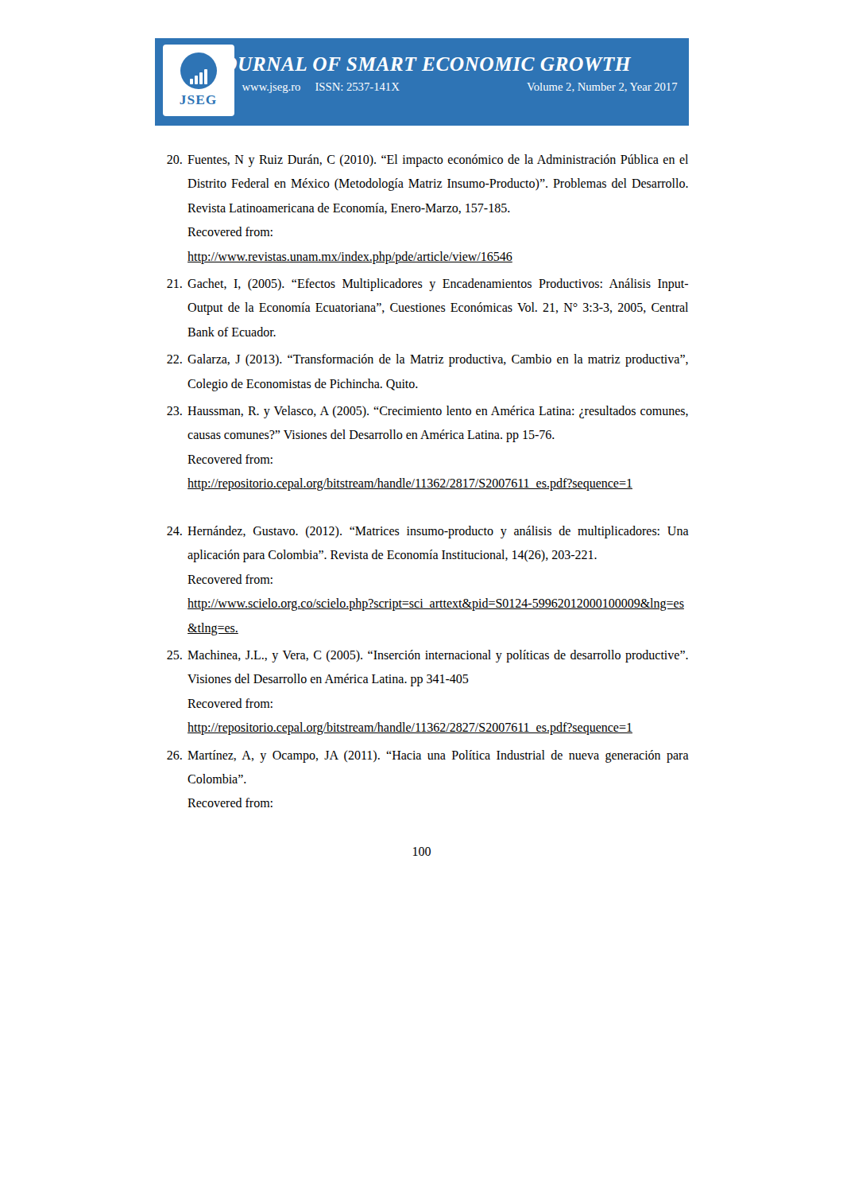JSEG
JOURNAL OF SMART ECONOMIC GROWTH
www.jseg.ro ISSN: 2537-141X
Volume 2, Number 2, Year 2017
20. Fuentes, N y Ruiz Durán, C (2010). “El impacto económico de la Administración Pública en el Distrito Federal en México (Metodología Matriz Insumo-Producto)”. Problemas del Desarrollo. Revista Latinoamericana de Economía, Enero-Marzo, 157-185.
Recovered from:
http://www.revistas.unam.mx/index.php/pde/article/view/16546
21. Gachet, I, (2005). “Efectos Multiplicadores y Encadenamientos Productivos: Análisis Input-Output de la Economía Ecuatoriana”, Cuestiones Económicas Vol. 21, N° 3:3-3, 2005, Central Bank of Ecuador.
22. Galarza, J (2013). “Transformación de la Matriz productiva, Cambio en la matriz productiva”, Colegio de Economistas de Pichincha. Quito.
23. Haussman, R. y Velasco, A (2005). “Crecimiento lento en América Latina: ¿resultados comunes, causas comunes?” Visiones del Desarrollo en América Latina. pp 15-76.
Recovered from:
http://repositorio.cepal.org/bitstream/handle/11362/2817/S2007611_es.pdf?sequence=1
24. Hernández, Gustavo. (2012). “Matrices insumo-producto y análisis de multiplicadores: Una aplicación para Colombia”. Revista de Economía Institucional, 14(26), 203-221.
Recovered from:
http://www.scielo.org.co/scielo.php?script=sci_arttext&pid=S0124-59962012000100009&lng=es&tlng=es.
25. Machinea, J.L., y Vera, C (2005). “Inserción internacional y políticas de desarrollo productive”. Visiones del Desarrollo en América Latina. pp 341-405
Recovered from:
http://repositorio.cepal.org/bitstream/handle/11362/2827/S2007611_es.pdf?sequence=1
26. Martínez, A, y Ocampo, JA (2011). “Hacia una Política Industrial de nueva generación para Colombia”.
Recovered from:
100